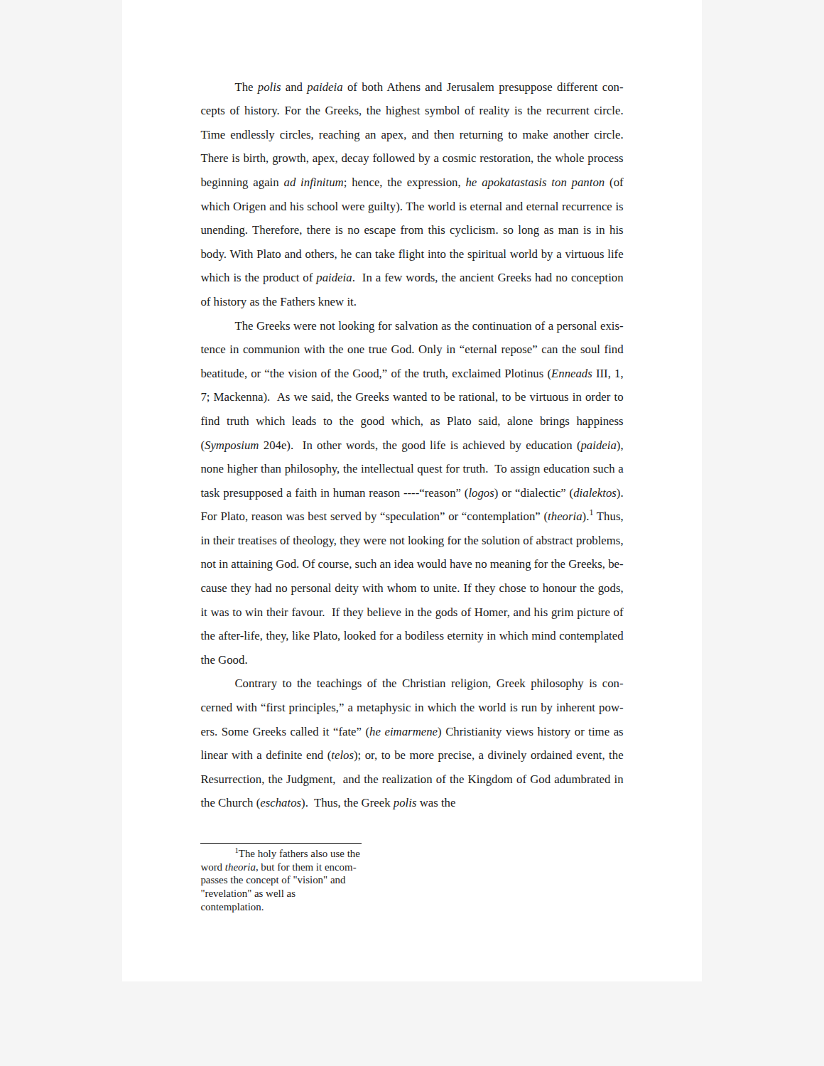The polis and paideia of both Athens and Jerusalem presuppose different concepts of history. For the Greeks, the highest symbol of reality is the recurrent circle. Time endlessly circles, reaching an apex, and then returning to make another circle. There is birth, growth, apex, decay followed by a cosmic restoration, the whole process beginning again ad infinitum; hence, the expression, he apokatastasis ton panton (of which Origen and his school were guilty). The world is eternal and eternal recurrence is unending. Therefore, there is no escape from this cyclicism. so long as man is in his body. With Plato and others, he can take flight into the spiritual world by a virtuous life which is the product of paideia. In a few words, the ancient Greeks had no conception of history as the Fathers knew it.
The Greeks were not looking for salvation as the continuation of a personal existence in communion with the one true God. Only in “eternal repose” can the soul find beatitude, or “the vision of the Good,” of the truth, exclaimed Plotinus (Enneads III, 1, 7; Mackenna). As we said, the Greeks wanted to be rational, to be virtuous in order to find truth which leads to the good which, as Plato said, alone brings happiness (Symposium 204e). In other words, the good life is achieved by education (paideia), none higher than philosophy, the intellectual quest for truth. To assign education such a task presupposed a faith in human reason ----“reason” (logos) or “dialectic” (dialektos). For Plato, reason was best served by “speculation” or “contemplation” (theoria).1 Thus, in their treatises of theology, they were not looking for the solution of abstract problems, not in attaining God. Of course, such an idea would have no meaning for the Greeks, because they had no personal deity with whom to unite. If they chose to honour the gods, it was to win their favour. If they believe in the gods of Homer, and his grim picture of the after-life, they, like Plato, looked for a bodiless eternity in which mind contemplated the Good.
Contrary to the teachings of the Christian religion, Greek philosophy is concerned with “first principles,” a metaphysic in which the world is run by inherent powers. Some Greeks called it “fate” (he eimarmene) Christianity views history or time as linear with a definite end (telos); or, to be more precise, a divinely ordained event, the Resurrection, the Judgment, and the realization of the Kingdom of God adumbrated in the Church (eschatos). Thus, the Greek polis was the
1 The holy fathers also use the word theoria, but for them it encompasses the concept of "vision" and "revelation" as well as contemplation.